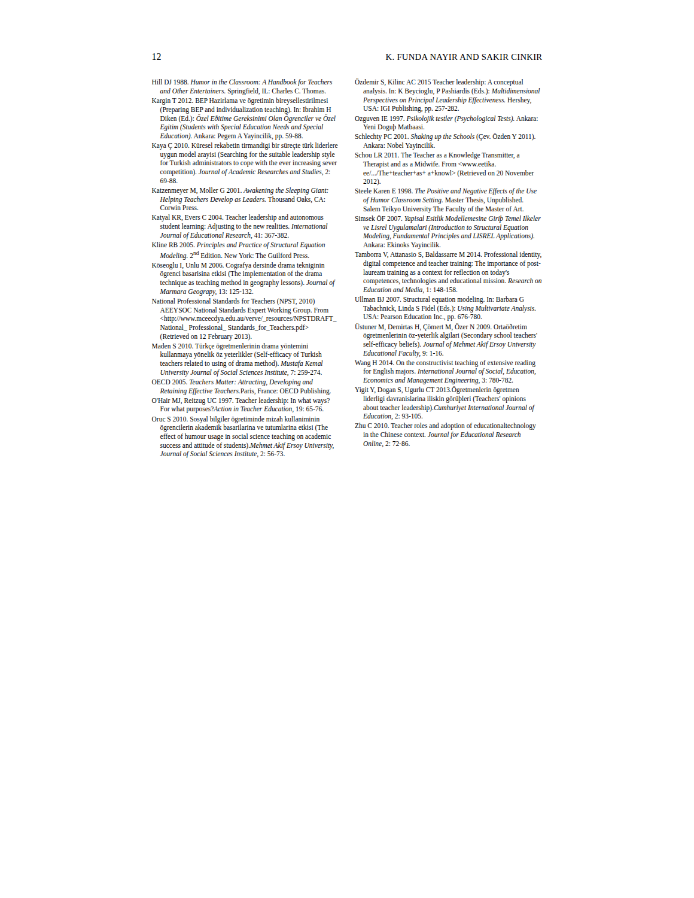12
K. FUNDA NAYIR AND SAKIR CINKIR
Hill DJ 1988. Humor in the Classroom: A Handbook for Teachers and Other Entertainers. Springfield, IL: Charles C. Thomas.
Kargin T 2012. BEP Hazirlama ve ögretimin bireysellestirilmesi (Preparing BEP and individualization teaching). In: Ibrahim H Diken (Ed.): Özel Eðitime Gereksinimi Olan Ögrenciler ve Özel Egitim (Students with Special Education Needs and Special Education). Ankara: Pegem A Yayincilik, pp. 59-88.
Kaya Ç 2010. Küresel rekabetin tirmandigi bir süreçte türk liderlere uygun model arayisi (Searching for the suitable leadership style for Turkish administrators to cope with the ever increasing sever competition). Journal of Academic Researches and Studies, 2: 69-88.
Katzenmeyer M, Moller G 2001. Awakening the Sleeping Giant: Helping Teachers Develop as Leaders. Thousand Oaks, CA: Corwin Press.
Katyal KR, Evers C 2004. Teacher leadership and autonomous student learning: Adjusting to the new realities. International Journal of Educational Research, 41: 367-382.
Kline RB 2005. Principles and Practice of Structural Equation Modeling. 2nd Edition. New York: The Guilford Press.
Köseoglu I, Unlu M 2006. Cografya dersinde drama tekniginin ögrenci basarisina etkisi (The implementation of the drama technique as teaching method in geography lessons). Journal of Marmara Geograpy, 13: 125-132.
National Professional Standards for Teachers (NPST, 2010) AEEYSOC National Standards Expert Working Group. From <http://www.mceecdya.edu.au/verve/_resources/NPSTDRAFT_ National_ Professional_ Standards_for_Teachers.pdf> (Retrieved on 12 February 2013).
Maden S 2010. Türkçe ögretmenlerinin drama yöntemini kullanmaya yönelik öz yeterlikler (Self-efficacy of Turkish teachers related to using of drama method). Mustafa Kemal University Journal of Social Sciences Institute, 7: 259-274.
OECD 2005. Teachers Matter: Attracting, Developing and Retaining Effective Teachers. Paris, France: OECD Publishing.
O'Hair MJ, Reitzug UC 1997. Teacher leadership: In what ways? For what purposes?Action in Teacher Education, 19: 65-76.
Oruc S 2010. Sosyal bilgiler ögretiminde mizah kullaniminin ögrencilerin akademik basarilarina ve tutumlarina etkisi (The effect of humour usage in social science teaching on academic success and attitude of students).Mehmet Akif Ersoy University, Journal of Social Sciences Institute, 2: 56-73.
Özdemir S, Kilinc AC 2015 Teacher leadership: A conceptual analysis. In: K Beycioglu, P Pashiardis (Eds.): Multidimensional Perspectives on Principal Leadership Effectiveness. Hershey, USA: IGI Publishing, pp. 257-282.
Ozguven IE 1997. Psikolojik testler (Psychological Tests). Ankara: Yeni Doguþ Matbaasi.
Schlechty PC 2001. Shaking up the Schools (Çev. Özden Y 2011). Ankara: Nobel Yayincilik.
Schou LR 2011. The Teacher as a Knowledge Transmitter, a Therapist and as a Midwife. From <www.eetika. ee/.../The+teacher+as+ a+knowl> (Retrieved on 20 November 2012).
Steele Karen E 1998. The Positive and Negative Effects of the Use of Humor Classroom Setting. Master Thesis, Unpublished. Salem Teikyo University The Faculty of the Master of Art.
Simsek ÖF 2007. Yapisal Esitlik Modellemesine Giriþ Temel Ilkeler ve Lisrel Uygulamalari (Introduction to Structural Equation Modeling, Fundamental Principles and LISREL Applications). Ankara: Ekinoks Yayincilik.
Tamborra V, Attanasio S, Baldassarre M 2014. Professional identity, digital competence and teacher training: The importance of post-lauream training as a context for reflection on today's competences, technologies and educational mission. Research on Education and Media, 1: 148-158.
Ullman BJ 2007. Structural equation modeling. In: Barbara G Tabachnick, Linda S Fidel (Eds.): Using Multivariate Analysis. USA: Pearson Education Inc., pp. 676-780.
Üstuner M, Demirtas H, Çömert M, Özer N 2009. Ortaöðretim ögretmenlerinin öz-yeterlik algilari (Secondary school teachers' self-efficacy beliefs). Journal of Mehmet Akif Ersoy University Educational Faculty, 9: 1-16.
Wang H 2014. On the constructivist teaching of extensive reading for English majors. International Journal of Social, Education, Economics and Management Engineering, 3: 780-782.
Yigit Y, Dogan S, Ugurlu CT 2013.Ögretmenlerin ögretmen liderligi davranislarina iliskin görüþleri (Teachers' opinions about teacher leadership).Cumhuriyet International Journal of Education, 2: 93-105.
Zhu C 2010. Teacher roles and adoption of educationaltechnology in the Chinese context. Journal for Educational Research Online, 2: 72-86.